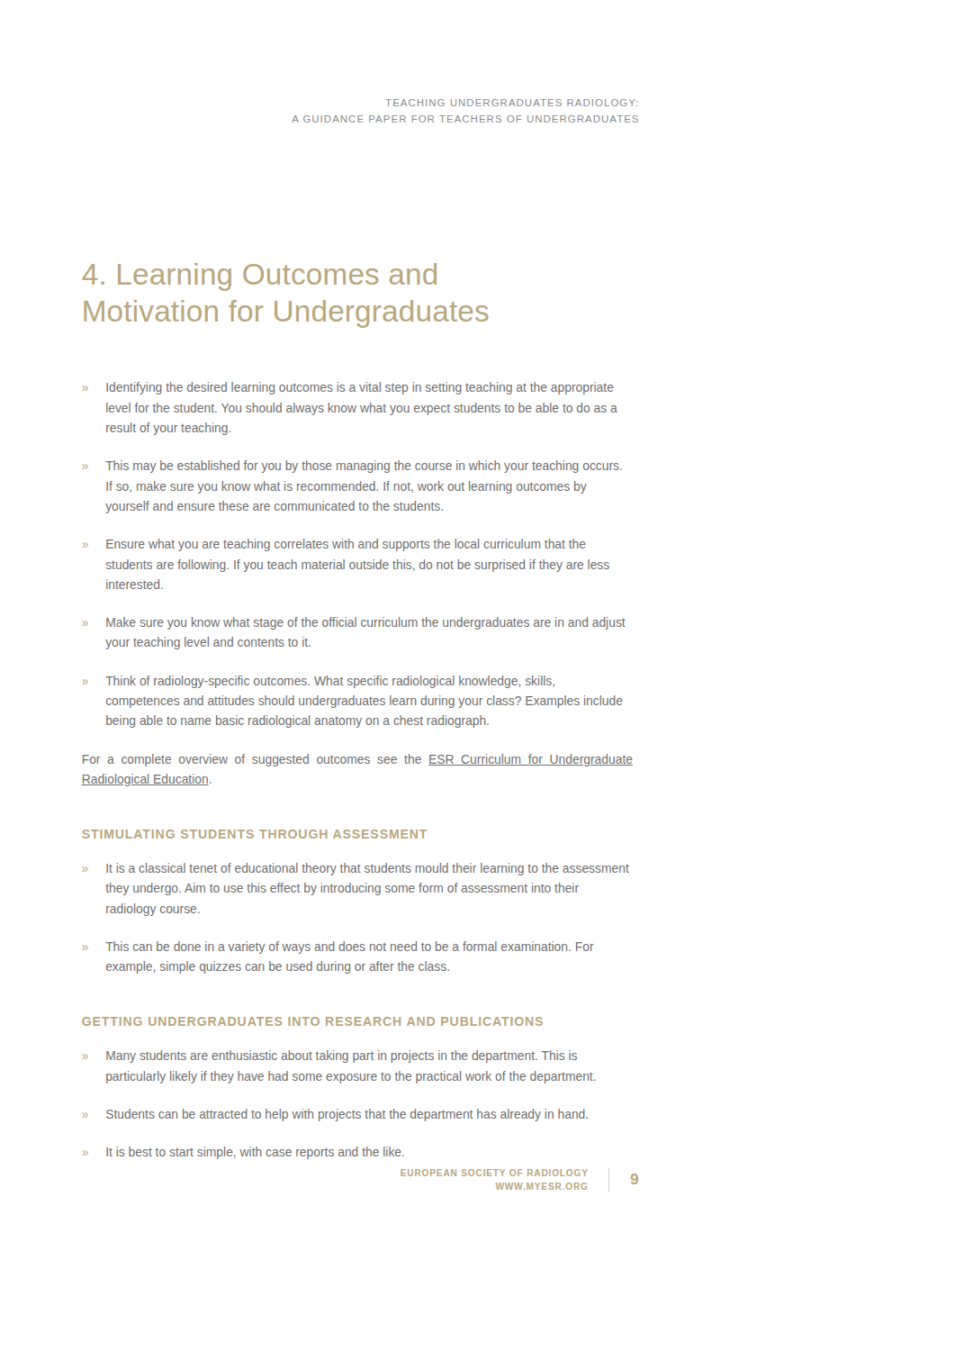Teaching Undergraduates Radiology:
A Guidance Paper for Teachers of Undergraduates
4. Learning Outcomes and
Motivation for Undergraduates
Identifying the desired learning outcomes is a vital step in setting teaching at the appropriate level for the student. You should always know what you expect students to be able to do as a result of your teaching.
This may be established for you by those managing the course in which your teaching occurs. If so, make sure you know what is recommended. If not, work out learning outcomes by yourself and ensure these are communicated to the students.
Ensure what you are teaching correlates with and supports the local curriculum that the students are following. If you teach material outside this, do not be surprised if they are less interested.
Make sure you know what stage of the official curriculum the undergraduates are in and adjust your teaching level and contents to it.
Think of radiology-specific outcomes. What specific radiological knowledge, skills, competences and attitudes should undergraduates learn during your class? Examples include being able to name basic radiological anatomy on a chest radiograph.
For a complete overview of suggested outcomes see the ESR Curriculum for Undergraduate Radiological Education.
Stimulating students through assessment
It is a classical tenet of educational theory that students mould their learning to the assessment they undergo. Aim to use this effect by introducing some form of assessment into their radiology course.
This can be done in a variety of ways and does not need to be a formal examination. For example, simple quizzes can be used during or after the class.
Getting undergraduates into research and publications
Many students are enthusiastic about taking part in projects in the department. This is particularly likely if they have had some exposure to the practical work of the department.
Students can be attracted to help with projects that the department has already in hand.
It is best to start simple, with case reports and the like.
European Society of Radiology
www.myESR.org 9